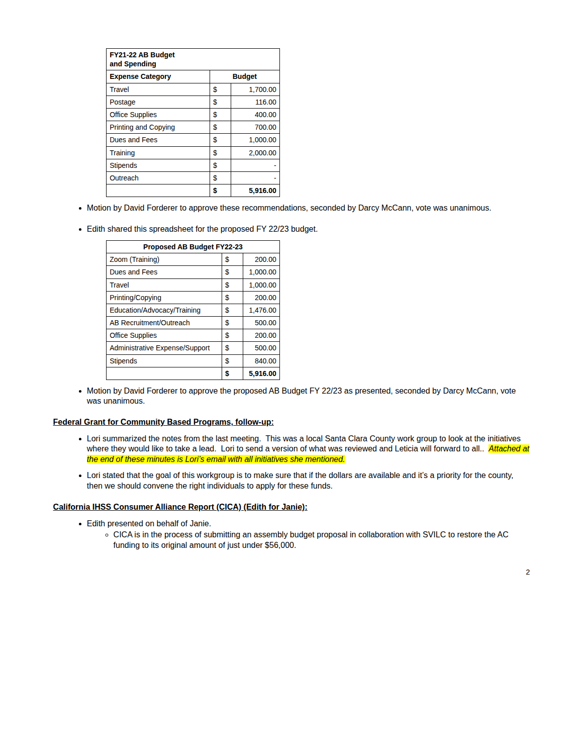| FY21-22 AB Budget and Spending |
| Expense Category | Budget |
| Travel | $ | 1,700.00 |
| Postage | $ | 116.00 |
| Office Supplies | $ | 400.00 |
| Printing and Copying | $ | 700.00 |
| Dues and Fees | $ | 1,000.00 |
| Training | $ | 2,000.00 |
| Stipends | $ | - |
| Outreach | $ | - |
| | $ | 5,916.00 |
Motion by David Forderer to approve these recommendations, seconded by Darcy McCann, vote was unanimous.
Edith shared this spreadsheet for the proposed FY 22/23 budget.
| Proposed AB Budget FY22-23 |
| Zoom (Training) | $ | 200.00 |
| Dues and Fees | $ | 1,000.00 |
| Travel | $ | 1,000.00 |
| Printing/Copying | $ | 200.00 |
| Education/Advocacy/Training | $ | 1,476.00 |
| AB Recruitment/Outreach | $ | 500.00 |
| Office Supplies | $ | 200.00 |
| Administrative Expense/Support | $ | 500.00 |
| Stipends | $ | 840.00 |
| | $ | 5,916.00 |
Motion by David Forderer to approve the proposed AB Budget FY 22/23 as presented, seconded by Darcy McCann, vote was unanimous.
Federal Grant for Community Based Programs, follow-up:
Lori summarized the notes from the last meeting. This was a local Santa Clara County work group to look at the initiatives where they would like to take a lead. Lori to send a version of what was reviewed and Leticia will forward to all.. Attached at the end of these minutes is Lori’s email with all initiatives she mentioned.
Lori stated that the goal of this workgroup is to make sure that if the dollars are available and it’s a priority for the county, then we should convene the right individuals to apply for these funds.
California IHSS Consumer Alliance Report (CICA) (Edith for Janie):
Edith presented on behalf of Janie.
CICA is in the process of submitting an assembly budget proposal in collaboration with SVILC to restore the AC funding to its original amount of just under $56,000.
2